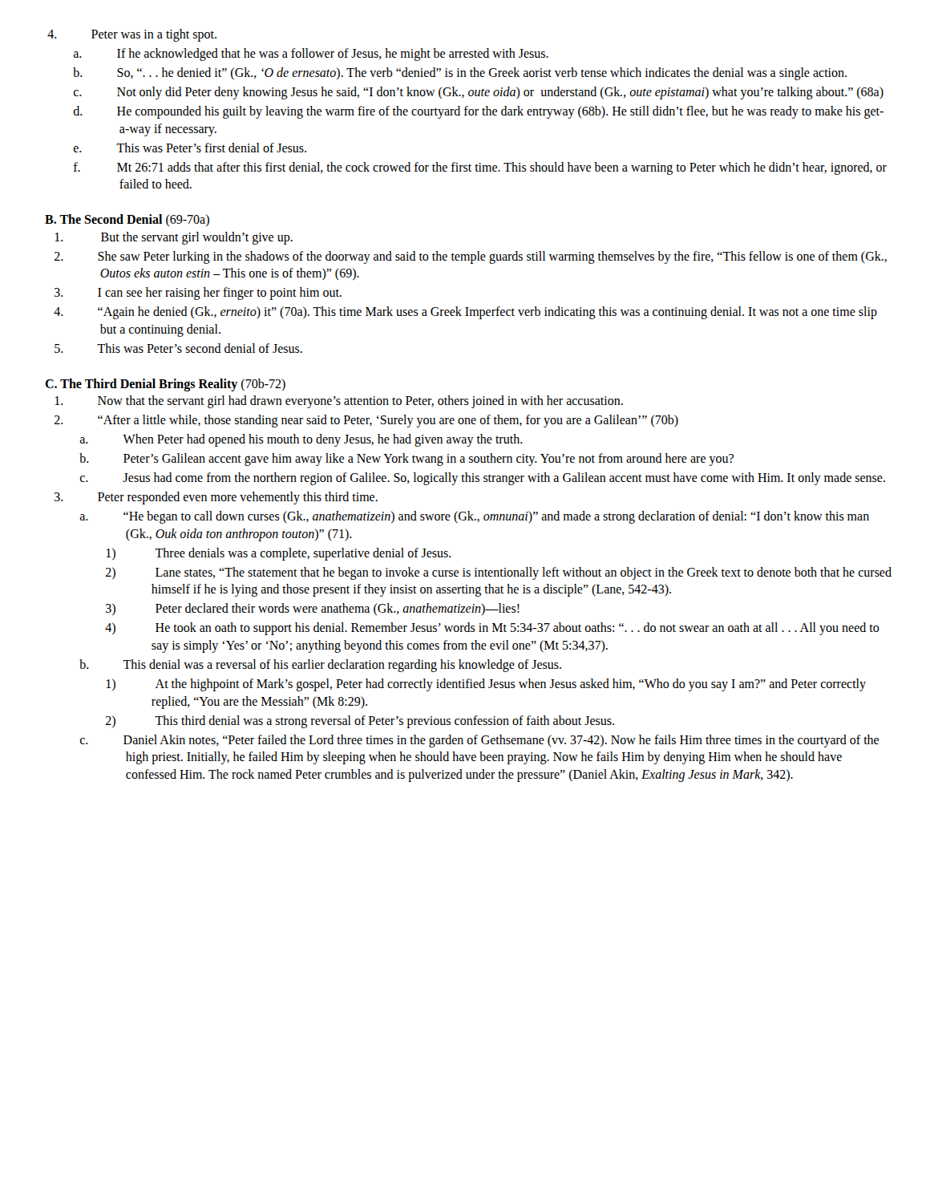4. Peter was in a tight spot.
a. If he acknowledged that he was a follower of Jesus, he might be arrested with Jesus.
b. So, “. . . he denied it” (Gk., ‘O de ernesato). The verb “denied” is in the Greek aorist verb tense which indicates the denial was a single action.
c. Not only did Peter deny knowing Jesus he said, “I don’t know (Gk., oute oida) or understand (Gk., oute epistamai) what you’re talking about.” (68a)
d. He compounded his guilt by leaving the warm fire of the courtyard for the dark entryway (68b). He still didn’t flee, but he was ready to make his get-a-way if necessary.
e. This was Peter’s first denial of Jesus.
f. Mt 26:71 adds that after this first denial, the cock crowed for the first time. This should have been a warning to Peter which he didn’t hear, ignored, or failed to heed.
B. The Second Denial (69-70a)
1. But the servant girl wouldn’t give up.
2. She saw Peter lurking in the shadows of the doorway and said to the temple guards still warming themselves by the fire, “This fellow is one of them (Gk., Outos eks auton estin – This one is of them)” (69).
3. I can see her raising her finger to point him out.
4.“Again he denied (Gk., erneito) it” (70a). This time Mark uses a Greek Imperfect verb indicating this was a continuing denial. It was not a one time slip but a continuing denial.
5. This was Peter’s second denial of Jesus.
C. The Third Denial Brings Reality (70b-72)
1. Now that the servant girl had drawn everyone’s attention to Peter, others joined in with her accusation.
2.“After a little while, those standing near said to Peter, ‘Surely you are one of them, for you are a Galilean’” (70b)
a. When Peter had opened his mouth to deny Jesus, he had given away the truth.
b. Peter’s Galilean accent gave him away like a New York twang in a southern city. You’re not from around here are you?
c. Jesus had come from the northern region of Galilee. So, logically this stranger with a Galilean accent must have come with Him. It only made sense.
3. Peter responded even more vehemently this third time.
a.“He began to call down curses (Gk., anathematizein) and swore (Gk., omnunai)” and made a strong declaration of denial: “I don’t know this man (Gk., Ouk oida ton anthropon touton)” (71).
1) Three denials was a complete, superlative denial of Jesus.
2) Lane states, “The statement that he began to invoke a curse is intentionally left without an object in the Greek text to denote both that he cursed himself if he is lying and those present if they insist on asserting that he is a disciple” (Lane, 542-43).
3) Peter declared their words were anathema (Gk., anathematizein)—lies!
4) He took an oath to support his denial. Remember Jesus’ words in Mt 5:34-37 about oaths: “. . . do not swear an oath at all . . . All you need to say is simply ‘Yes’ or ‘No’; anything beyond this comes from the evil one” (Mt 5:34,37).
b. This denial was a reversal of his earlier declaration regarding his knowledge of Jesus.
1) At the highpoint of Mark’s gospel, Peter had correctly identified Jesus when Jesus asked him, “Who do you say I am?” and Peter correctly replied, “You are the Messiah” (Mk 8:29).
2) This third denial was a strong reversal of Peter’s previous confession of faith about Jesus.
c. Daniel Akin notes, “Peter failed the Lord three times in the garden of Gethsemane (vv. 37-42). Now he fails Him three times in the courtyard of the high priest. Initially, he failed Him by sleeping when he should have been praying. Now he fails Him by denying Him when he should have confessed Him. The rock named Peter crumbles and is pulverized under the pressure” (Daniel Akin, Exalting Jesus in Mark, 342).